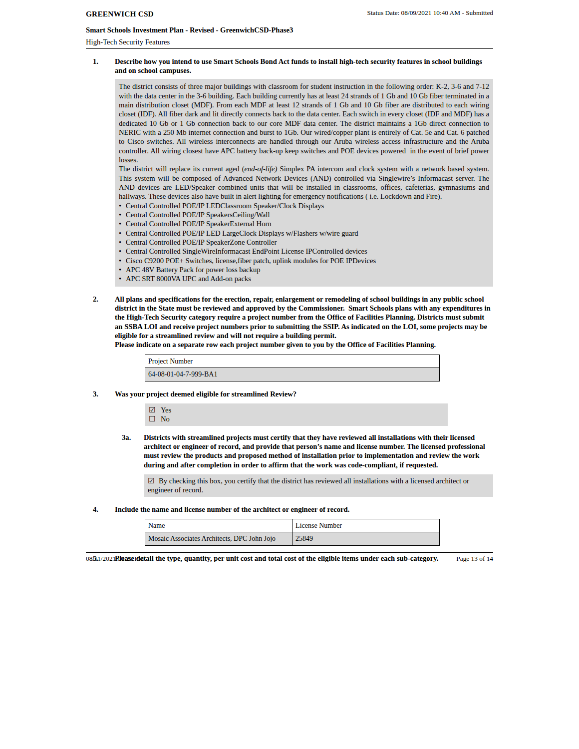GREENWICH CSD
Status Date: 08/09/2021 10:40 AM - Submitted
Smart Schools Investment Plan - Revised - GreenwichCSD-Phase3
High-Tech Security Features
1. Describe how you intend to use Smart Schools Bond Act funds to install high-tech security features in school buildings and on school campuses.
The district consists of three major buildings with classroom for student instruction in the following order: K-2, 3-6 and 7-12 with the data center in the 3-6 building. Each building currently has at least 24 strands of 1 Gb and 10 Gb fiber terminated in a main distribution closet (MDF). From each MDF at least 12 strands of 1 Gb and 10 Gb fiber are distributed to each wiring closet (IDF). All fiber dark and lit directly connects back to the data center. Each switch in every closet (IDF and MDF) has a dedicated 10 Gb or 1 Gb connection back to our core MDF data center. The district maintains a 1Gb direct connection to NERIC with a 250 Mb internet connection and burst to 1Gb. Our wired/copper plant is entirely of Cat. 5e and Cat. 6 patched to Cisco switches. All wireless interconnects are handled through our Aruba wireless access infrastructure and the Aruba controller. All wiring closest have APC battery back-up keep switches and POE devices powered in the event of brief power losses.
The district will replace its current aged (end-of-life) Simplex PA intercom and clock system with a network based system. This system will be composed of Advanced Network Devices (AND) controlled via Singlewire’s Informacast server. The AND devices are LED/Speaker combined units that will be installed in classrooms, offices, cafeterias, gymnasiums and hallways. These devices also have built in alert lighting for emergency notifications ( i.e. Lockdown and Fire).
Central Controlled POE/IP LEDClassroom Speaker/Clock Displays
Central Controlled POE/IP SpeakersCeiling/Wall
Central Controlled POE/IP SpeakerExternal Horn
Central Controlled POE/IP LED LargeClock Displays w/Flashers w/wire guard
Central Controlled POE/IP SpeakerZone Controller
Central Controlled SingleWireInformacast EndPoint License IPControlled devices
Cisco C9200 POE+ Switches, license,fiber patch, uplink modules for POE IPDevices
APC 48V Battery Pack for power loss backup
APC SRT 8000VA UPC and Add-on packs
2. All plans and specifications for the erection, repair, enlargement or remodeling of school buildings in any public school district in the State must be reviewed and approved by the Commissioner. Smart Schools plans with any expenditures in the High-Tech Security category require a project number from the Office of Facilities Planning. Districts must submit an SSBA LOI and receive project numbers prior to submitting the SSIP. As indicated on the LOI, some projects may be eligible for a streamlined review and will not require a building permit.
Please indicate on a separate row each project number given to you by the Office of Facilities Planning.
| Project Number |
| --- |
| 64-08-01-04-7-999-BA1 |
3. Was your project deemed eligible for streamlined Review?
☑Yes
☐No
3a. Districts with streamlined projects must certify that they have reviewed all installations with their licensed architect or engineer of record, and provide that person’s name and license number. The licensed professional must review the products and proposed method of installation prior to implementation and review the work during and after completion in order to affirm that the work was code-compliant, if requested.
☑By checking this box, you certify that the district has reviewed all installations with a licensed architect or engineer of record.
4. Include the name and license number of the architect or engineer of record.
| Name | License Number |
| --- | --- |
| Mosaic Associates Architects, DPC John Jojo | 25849 |
5. Please detail the type, quantity, per unit cost and total cost of the eligible items under each sub-category.
08/11/2021 00:29 PM
Page 13 of 14